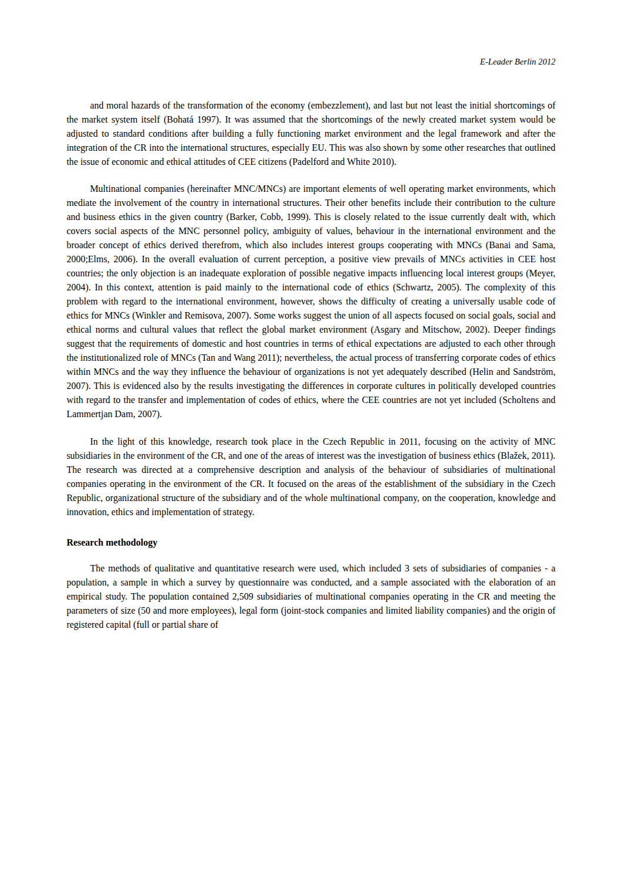E-Leader Berlin 2012
and moral hazards of the transformation of the economy (embezzlement), and last but not least the initial shortcomings of the market system itself (Bohatá 1997). It was assumed that the shortcomings of the newly created market system would be adjusted to standard conditions after building a fully functioning market environment and the legal framework and after the integration of the CR into the international structures, especially EU. This was also shown by some other researches that outlined the issue of economic and ethical attitudes of CEE citizens (Padelford and White 2010).
Multinational companies (hereinafter MNC/MNCs) are important elements of well operating market environments, which mediate the involvement of the country in international structures. Their other benefits include their contribution to the culture and business ethics in the given country (Barker, Cobb, 1999). This is closely related to the issue currently dealt with, which covers social aspects of the MNC personnel policy, ambiguity of values, behaviour in the international environment and the broader concept of ethics derived therefrom, which also includes interest groups cooperating with MNCs (Banai and Sama, 2000;Elms, 2006). In the overall evaluation of current perception, a positive view prevails of MNCs activities in CEE host countries; the only objection is an inadequate exploration of possible negative impacts influencing local interest groups (Meyer, 2004). In this context, attention is paid mainly to the international code of ethics (Schwartz, 2005). The complexity of this problem with regard to the international environment, however, shows the difficulty of creating a universally usable code of ethics for MNCs (Winkler and Remisova, 2007). Some works suggest the union of all aspects focused on social goals, social and ethical norms and cultural values that reflect the global market environment (Asgary and Mitschow, 2002). Deeper findings suggest that the requirements of domestic and host countries in terms of ethical expectations are adjusted to each other through the institutionalized role of MNCs (Tan and Wang 2011); nevertheless, the actual process of transferring corporate codes of ethics within MNCs and the way they influence the behaviour of organizations is not yet adequately described (Helin and Sandström, 2007). This is evidenced also by the results investigating the differences in corporate cultures in politically developed countries with regard to the transfer and implementation of codes of ethics, where the CEE countries are not yet included (Scholtens and Lammertjan Dam, 2007).
In the light of this knowledge, research took place in the Czech Republic in 2011, focusing on the activity of MNC subsidiaries in the environment of the CR, and one of the areas of interest was the investigation of business ethics (Blažek, 2011). The research was directed at a comprehensive description and analysis of the behaviour of subsidiaries of multinational companies operating in the environment of the CR. It focused on the areas of the establishment of the subsidiary in the Czech Republic, organizational structure of the subsidiary and of the whole multinational company, on the cooperation, knowledge and innovation, ethics and implementation of strategy.
Research methodology
The methods of qualitative and quantitative research were used, which included 3 sets of subsidiaries of companies - a population, a sample in which a survey by questionnaire was conducted, and a sample associated with the elaboration of an empirical study. The population contained 2,509 subsidiaries of multinational companies operating in the CR and meeting the parameters of size (50 and more employees), legal form (joint-stock companies and limited liability companies) and the origin of registered capital (full or partial share of